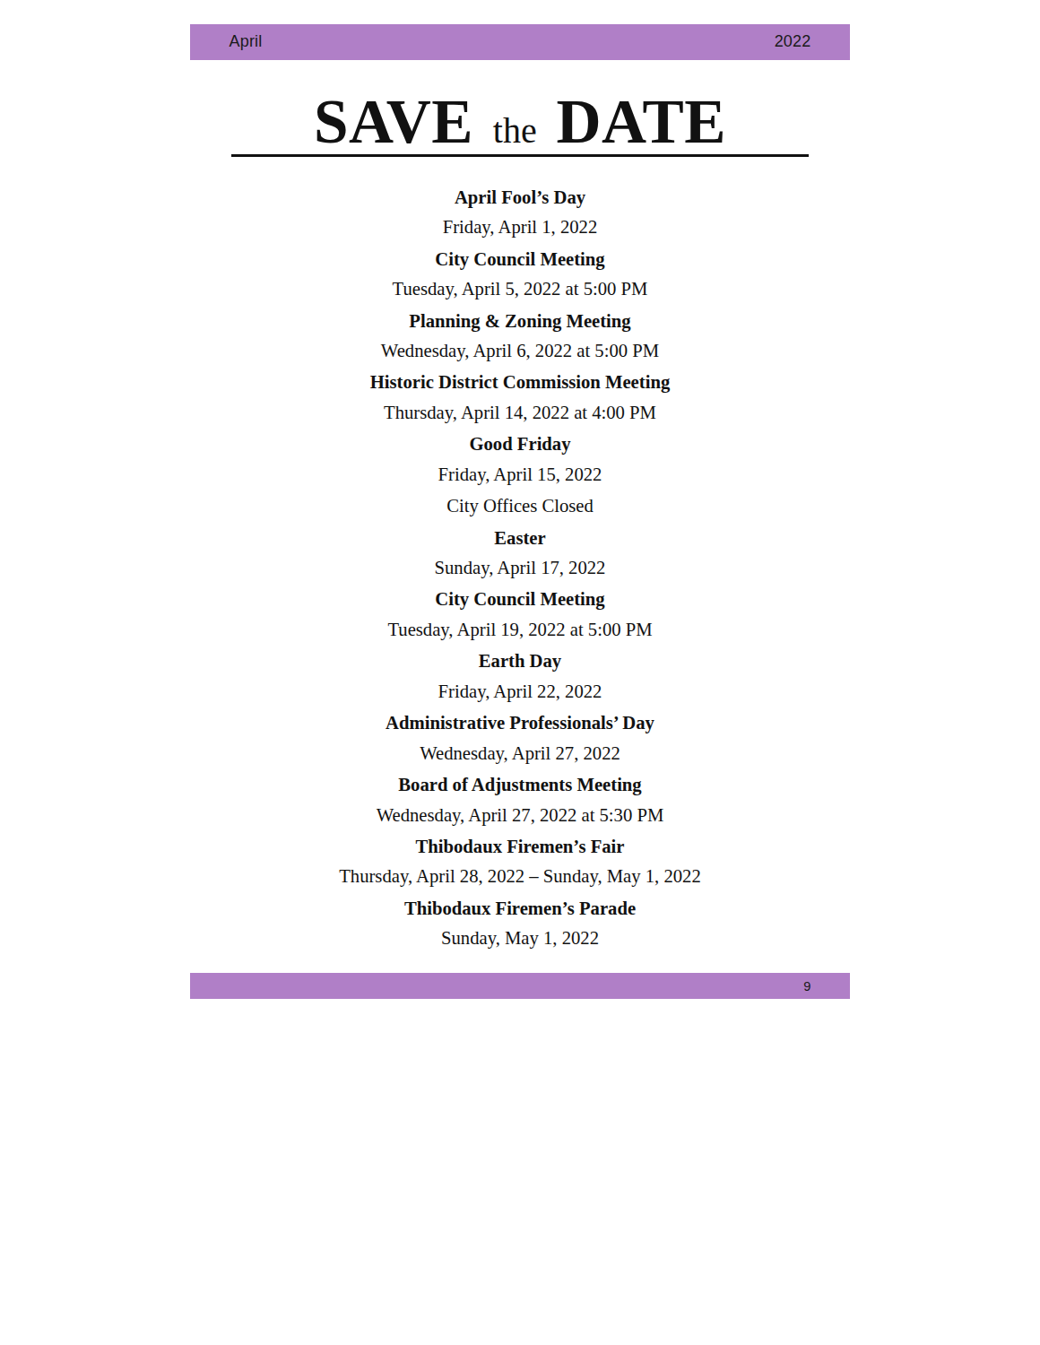April 2022
SAVE the DATE
April Fool’s Day
Friday, April 1, 2022
City Council Meeting
Tuesday, April 5, 2022 at 5:00 PM
Planning & Zoning Meeting
Wednesday, April 6, 2022 at 5:00 PM
Historic District Commission Meeting
Thursday, April 14, 2022 at 4:00 PM
Good Friday
Friday, April 15, 2022
City Offices Closed
Easter
Sunday, April 17, 2022
City Council Meeting
Tuesday, April 19, 2022 at 5:00 PM
Earth Day
Friday, April 22, 2022
Administrative Professionals’ Day
Wednesday, April 27, 2022
Board of Adjustments Meeting
Wednesday, April 27, 2022 at 5:30 PM
Thibodaux Firemen’s Fair
Thursday, April 28, 2022 – Sunday, May 1, 2022
Thibodaux Firemen’s Parade
Sunday, May 1, 2022
9